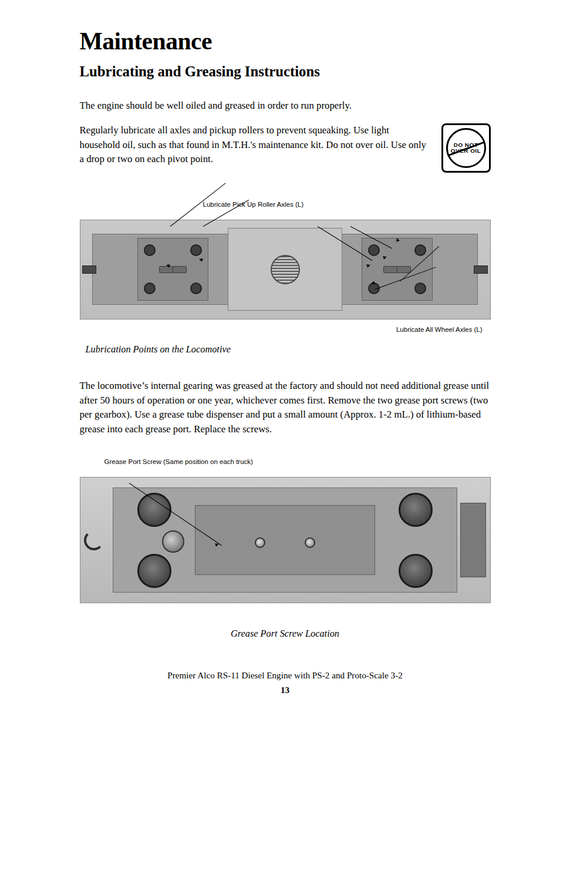Maintenance
Lubricating and Greasing Instructions
The engine should be well oiled and greased in order to run properly.
DO NOT OVER OIL
Regularly lubricate all axles and pickup rollers to prevent squeaking. Use light household oil, such as that found in M.T.H.'s maintenance kit. Do not over oil. Use only a drop or two on each pivot point.
Lubricate Pick Up Roller Axles (L)
Lubricate All Wheel Axles (L)
Lubrication Points on the Locomotive
The locomotive’s internal gearing was greased at the factory and should not need additional grease until after 50 hours of operation or one year, whichever comes first. Remove the two grease port screws (two per gearbox). Use a grease tube dispenser and put a small amount (Approx. 1-2 mL.) of lithium-based grease into each grease port. Replace the screws.
Grease Port Screw (Same position on each truck)
Grease Port Screw Location
Premier Alco RS-11 Diesel Engine with PS-2 and Proto-Scale 3-2
13